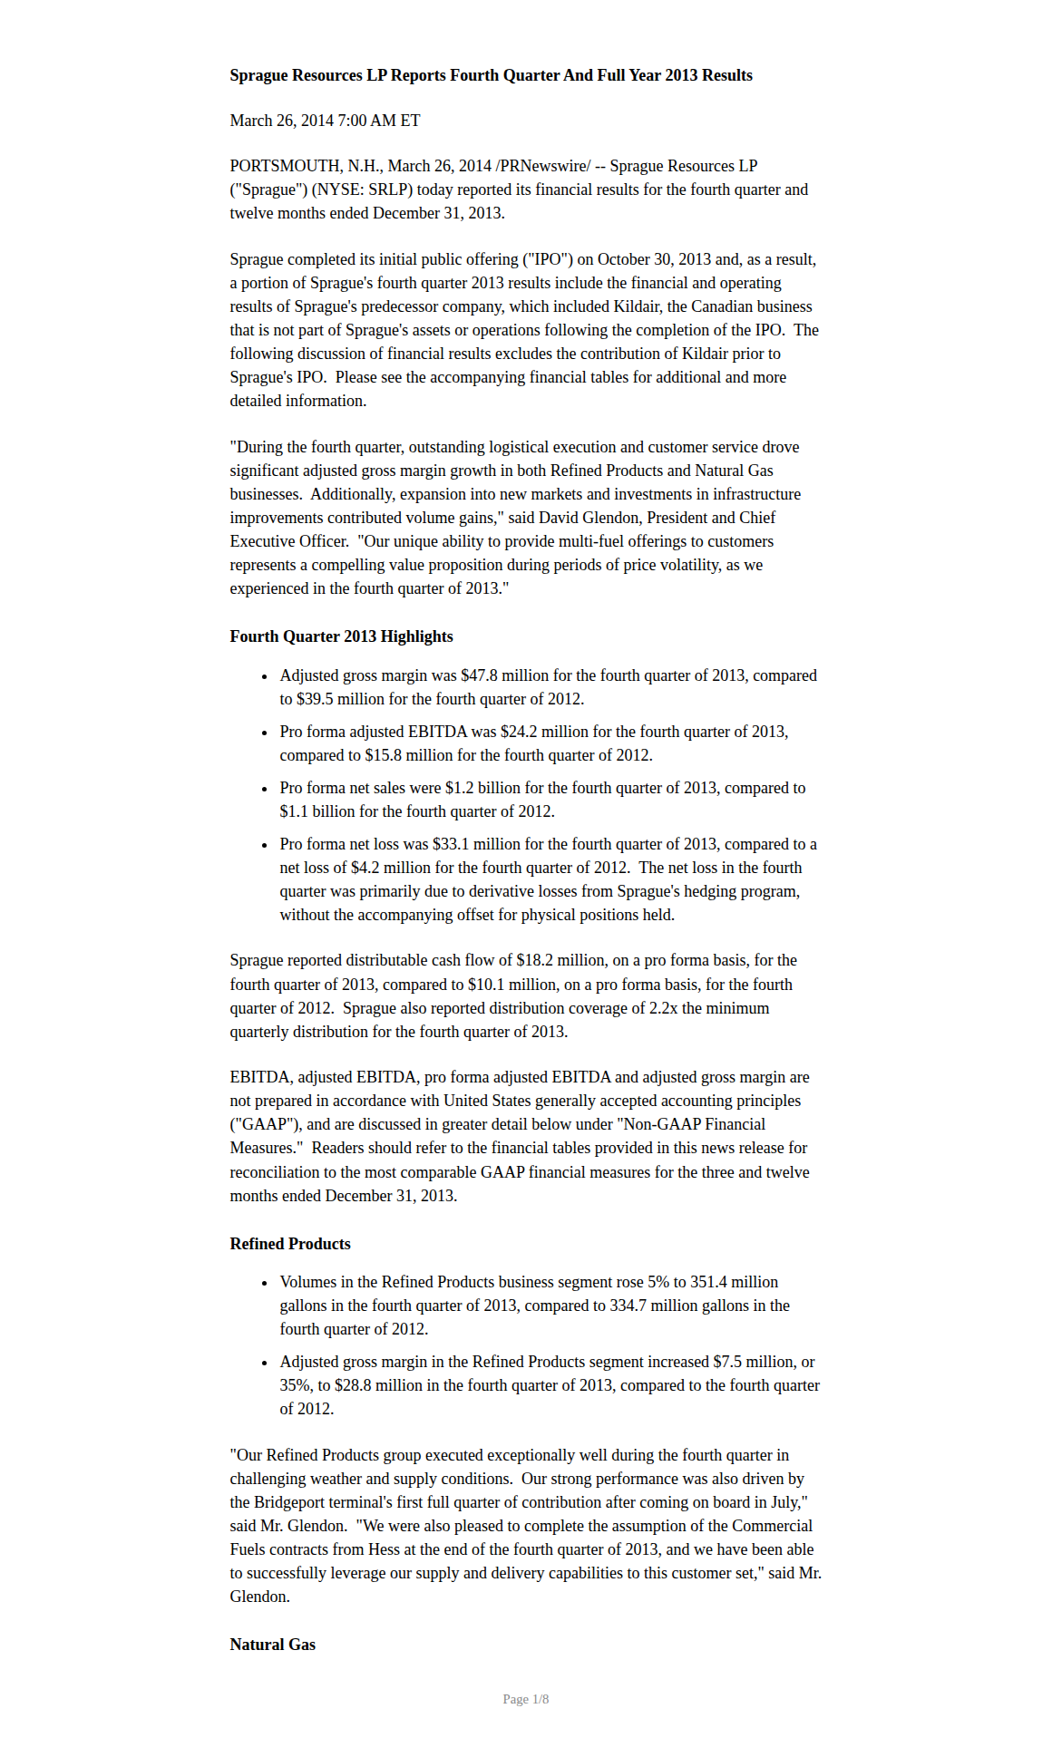Sprague Resources LP Reports Fourth Quarter And Full Year 2013 Results
March 26, 2014 7:00 AM ET
PORTSMOUTH, N.H., March 26, 2014 /PRNewswire/ -- Sprague Resources LP ("Sprague") (NYSE: SRLP) today reported its financial results for the fourth quarter and twelve months ended December 31, 2013.
Sprague completed its initial public offering ("IPO") on October 30, 2013 and, as a result, a portion of Sprague's fourth quarter 2013 results include the financial and operating results of Sprague's predecessor company, which included Kildair, the Canadian business that is not part of Sprague's assets or operations following the completion of the IPO. The following discussion of financial results excludes the contribution of Kildair prior to Sprague's IPO. Please see the accompanying financial tables for additional and more detailed information.
"During the fourth quarter, outstanding logistical execution and customer service drove significant adjusted gross margin growth in both Refined Products and Natural Gas businesses. Additionally, expansion into new markets and investments in infrastructure improvements contributed volume gains," said David Glendon, President and Chief Executive Officer. "Our unique ability to provide multi-fuel offerings to customers represents a compelling value proposition during periods of price volatility, as we experienced in the fourth quarter of 2013."
Fourth Quarter 2013 Highlights
Adjusted gross margin was $47.8 million for the fourth quarter of 2013, compared to $39.5 million for the fourth quarter of 2012.
Pro forma adjusted EBITDA was $24.2 million for the fourth quarter of 2013, compared to $15.8 million for the fourth quarter of 2012.
Pro forma net sales were $1.2 billion for the fourth quarter of 2013, compared to $1.1 billion for the fourth quarter of 2012.
Pro forma net loss was $33.1 million for the fourth quarter of 2013, compared to a net loss of $4.2 million for the fourth quarter of 2012. The net loss in the fourth quarter was primarily due to derivative losses from Sprague's hedging program, without the accompanying offset for physical positions held.
Sprague reported distributable cash flow of $18.2 million, on a pro forma basis, for the fourth quarter of 2013, compared to $10.1 million, on a pro forma basis, for the fourth quarter of 2012. Sprague also reported distribution coverage of 2.2x the minimum quarterly distribution for the fourth quarter of 2013.
EBITDA, adjusted EBITDA, pro forma adjusted EBITDA and adjusted gross margin are not prepared in accordance with United States generally accepted accounting principles ("GAAP"), and are discussed in greater detail below under "Non-GAAP Financial Measures." Readers should refer to the financial tables provided in this news release for reconciliation to the most comparable GAAP financial measures for the three and twelve months ended December 31, 2013.
Refined Products
Volumes in the Refined Products business segment rose 5% to 351.4 million gallons in the fourth quarter of 2013, compared to 334.7 million gallons in the fourth quarter of 2012.
Adjusted gross margin in the Refined Products segment increased $7.5 million, or 35%, to $28.8 million in the fourth quarter of 2013, compared to the fourth quarter of 2012.
"Our Refined Products group executed exceptionally well during the fourth quarter in challenging weather and supply conditions. Our strong performance was also driven by the Bridgeport terminal's first full quarter of contribution after coming on board in July," said Mr. Glendon. "We were also pleased to complete the assumption of the Commercial Fuels contracts from Hess at the end of the fourth quarter of 2013, and we have been able to successfully leverage our supply and delivery capabilities to this customer set," said Mr. Glendon.
Natural Gas
Page 1/8